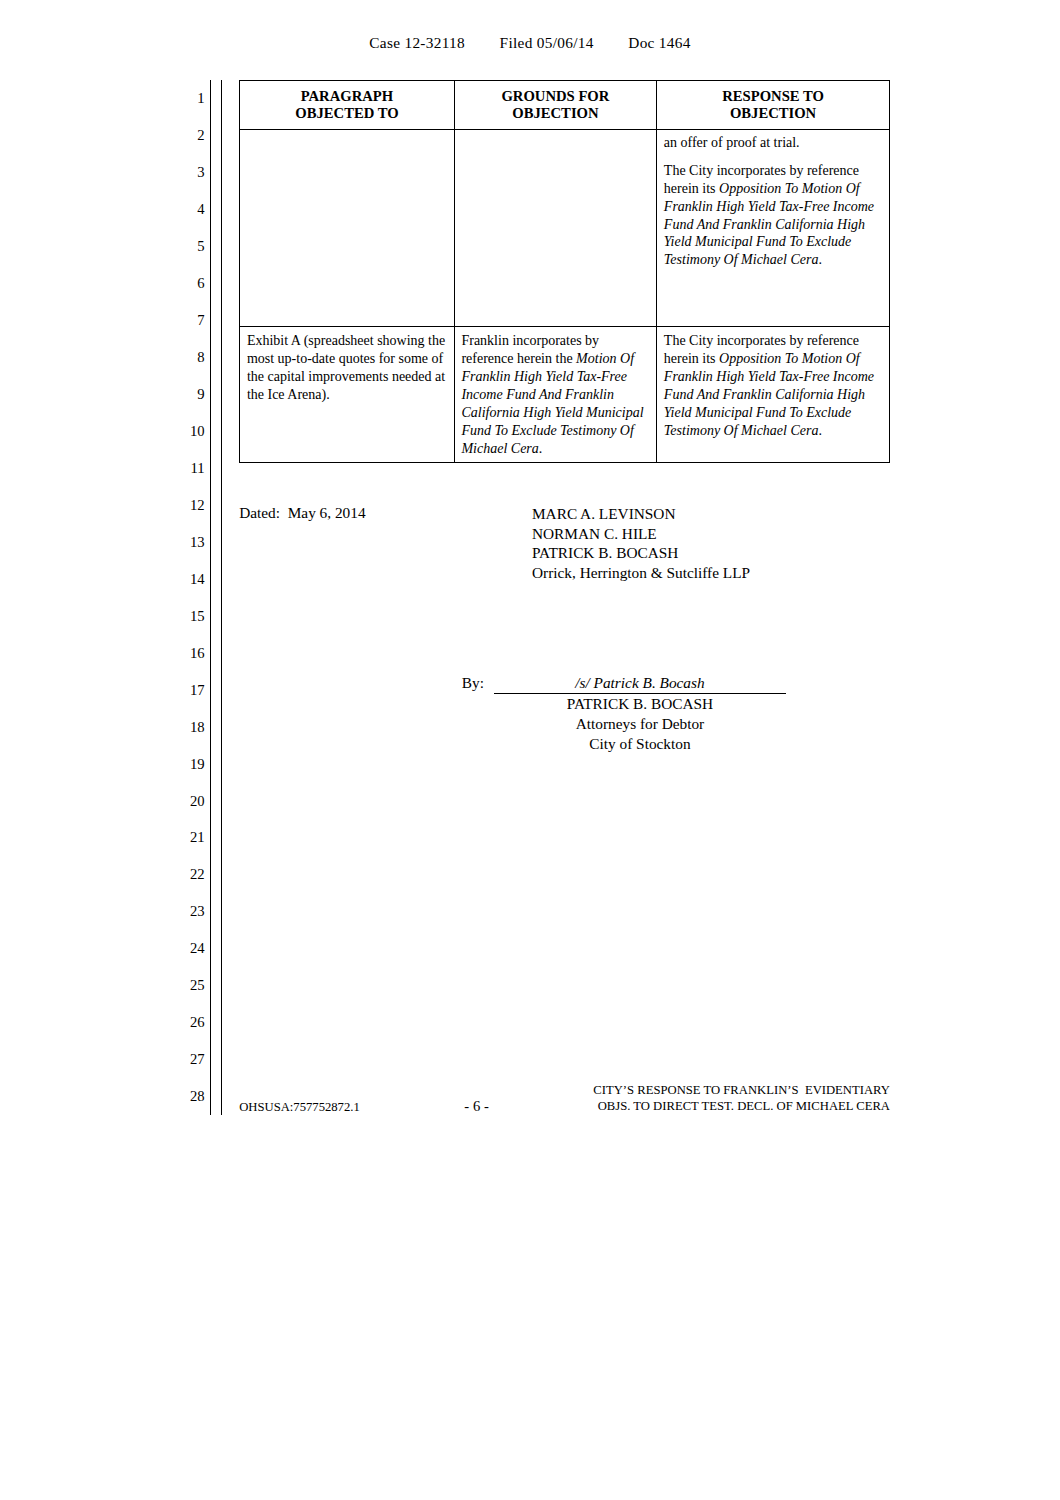Case 12-32118 Filed 05/06/14 Doc 1464
1
2
3
4
5
6
7
8
9
10
11
12
13
14
15
16
17
18
19
20
21
22
23
24
25
26
27
28
| PARAGRAPH OBJECTED TO | GROUNDS FOR OBJECTION | RESPONSE TO OBJECTION |
| --- | --- | --- |
| | | an offer of proof at trial. The City incorporates by reference herein its Opposition To Motion Of Franklin High Yield Tax-Free Income Fund And Franklin California High Yield Municipal Fund To Exclude Testimony Of Michael Cera . |
| Exhibit A (spreadsheet showing the most up-to-date quotes for some of the capital improvements needed at the Ice Arena). | Franklin incorporates by reference herein the Motion Of Franklin High Yield Tax-Free Income Fund And Franklin California High Yield Municipal Fund To Exclude Testimony Of Michael Cera . | The City incorporates by reference herein its Opposition To Motion Of Franklin High Yield Tax-Free Income Fund And Franklin California High Yield Municipal Fund To Exclude Testimony Of Michael Cera . |
Dated: May 6, 2014
MARC A. LEVINSON
NORMAN C. HILE
PATRICK B. BOCASH
Orrick, Herrington & Sutcliffe LLP
By:
/s/ Patrick B. Bocash
PATRICK B. BOCASH
Attorneys for Debtor
City of Stockton
OHSUSA:757752872.1
- 6 -
CITY’S RESPONSE TO FRANKLIN’S EVIDENTIARY
OBJS. TO DIRECT TEST. DECL. OF MICHAEL CERA